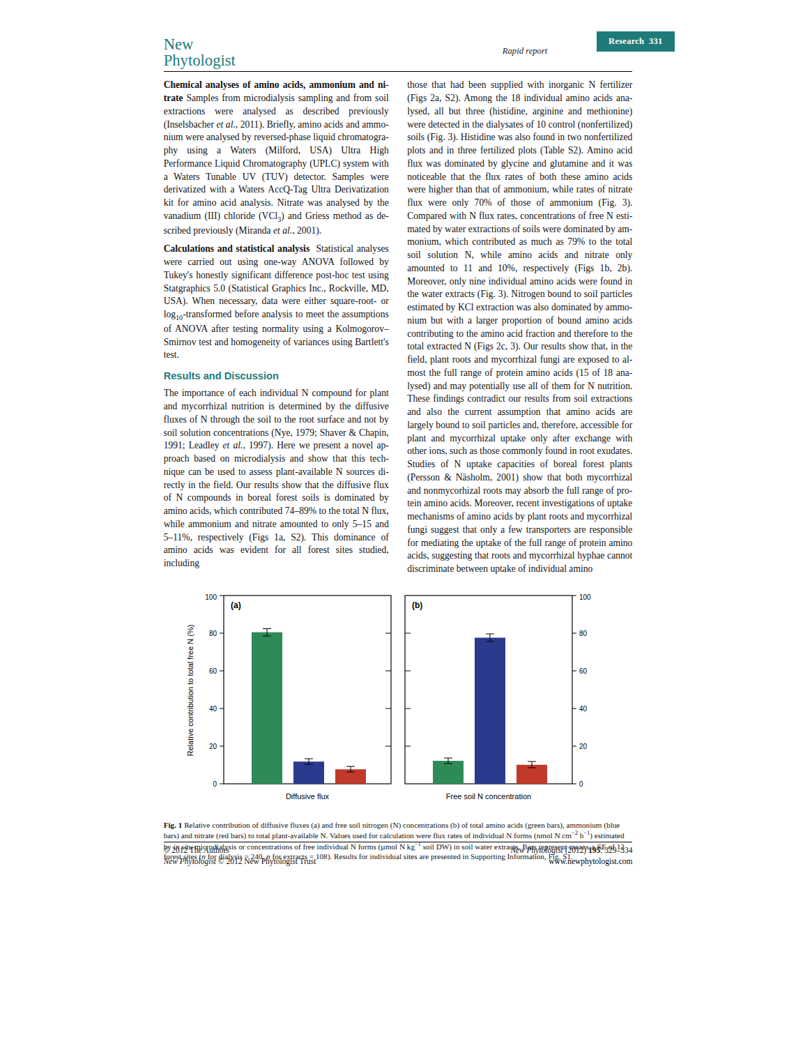New
Phytologist
Rapid report
Research 331
Chemical analyses of amino acids, ammonium and nitrate Samples from microdialysis sampling and from soil extractions were analysed as described previously (Inselsbacher et al., 2011). Briefly, amino acids and ammonium were analysed by reversed-phase liquid chromatography using a Waters (Milford, USA) Ultra High Performance Liquid Chromatography (UPLC) system with a Waters Tunable UV (TUV) detector. Samples were derivatized with a Waters AccQ-Tag Ultra Derivatization kit for amino acid analysis. Nitrate was analysed by the vanadium (III) chloride (VCl3) and Griess method as described previously (Miranda et al., 2001).
Calculations and statistical analysis Statistical analyses were carried out using one-way ANOVA followed by Tukey's honestly significant difference post-hoc test using Statgraphics 5.0 (Statistical Graphics Inc., Rockville, MD, USA). When necessary, data were either square-root- or log10-transformed before analysis to meet the assumptions of ANOVA after testing normality using a Kolmogorov–Smirnov test and homogeneity of variances using Bartlett's test.
Results and Discussion
The importance of each individual N compound for plant and mycorrhizal nutrition is determined by the diffusive fluxes of N through the soil to the root surface and not by soil solution concentrations (Nye, 1979; Shaver & Chapin, 1991; Leadley et al., 1997). Here we present a novel approach based on microdialysis and show that this technique can be used to assess plant-available N sources directly in the field. Our results show that the diffusive flux of N compounds in boreal forest soils is dominated by amino acids, which contributed 74–89% to the total N flux, while ammonium and nitrate amounted to only 5–15 and 5–11%, respectively (Figs 1a, S2). This dominance of amino acids was evident for all forest sites studied, including
those that had been supplied with inorganic N fertilizer (Figs 2a, S2). Among the 18 individual amino acids analysed, all but three (histidine, arginine and methionine) were detected in the dialysates of 10 control (nonfertilized) soils (Fig. 3). Histidine was also found in two nonfertilized plots and in three fertilized plots (Table S2). Amino acid flux was dominated by glycine and glutamine and it was noticeable that the flux rates of both these amino acids were higher than that of ammonium, while rates of nitrate flux were only 70% of those of ammonium (Fig. 3). Compared with N flux rates, concentrations of free N estimated by water extractions of soils were dominated by ammonium, which contributed as much as 79% to the total soil solution N, while amino acids and nitrate only amounted to 11 and 10%, respectively (Figs 1b, 2b). Moreover, only nine individual amino acids were found in the water extracts (Fig. 3). Nitrogen bound to soil particles estimated by KCl extraction was also dominated by ammonium but with a larger proportion of bound amino acids contributing to the amino acid fraction and therefore to the total extracted N (Figs 2c, 3). Our results show that, in the field, plant roots and mycorrhizal fungi are exposed to almost the full range of protein amino acids (15 of 18 analysed) and may potentially use all of them for N nutrition. These findings contradict our results from soil extractions and also the current assumption that amino acids are largely bound to soil particles and, therefore, accessible for plant and mycorrhizal uptake only after exchange with other ions, such as those commonly found in root exudates. Studies of N uptake capacities of boreal forest plants (Persson & Näsholm, 2001) show that both mycorrhizal and nonmycorhizal roots may absorb the full range of protein amino acids. Moreover, recent investigations of uptake mechanisms of amino acids by plant roots and mycorrhizal fungi suggest that only a few transporters are responsible for mediating the uptake of the full range of protein amino acids, suggesting that roots and mycorrhizal hyphae cannot discriminate between uptake of individual amino
0 20 40 60 80 100 (a) Diffusive flux Relative contribution to total free N (%) 0 20 40 60 80 100 (b) Free soil N concentration
Fig. 1 Relative contribution of diffusive fluxes (a) and free soil nitrogen (N) concentrations (b) of total amino acids (green bars), ammonium (blue bars) and nitrate (red bars) to total plant-available N. Values used for calculation were flux rates of individual N forms (nmol N cm−2 h−1) estimated by in situ microdialysis or concentrations of free individual N forms (µmol N kg−1 soil DW) in soil water extracts. Bars represent means ± SE of 12 forest sites (n for dialysis = 240, n for extracts = 108). Results for individual sites are presented in Supporting Information, Fig. S1.
© 2012 The Authors
New Phytologist © 2012 New Phytologist Trust
New Phytologist (2012) 195: 329–334
www.newphytologist.com